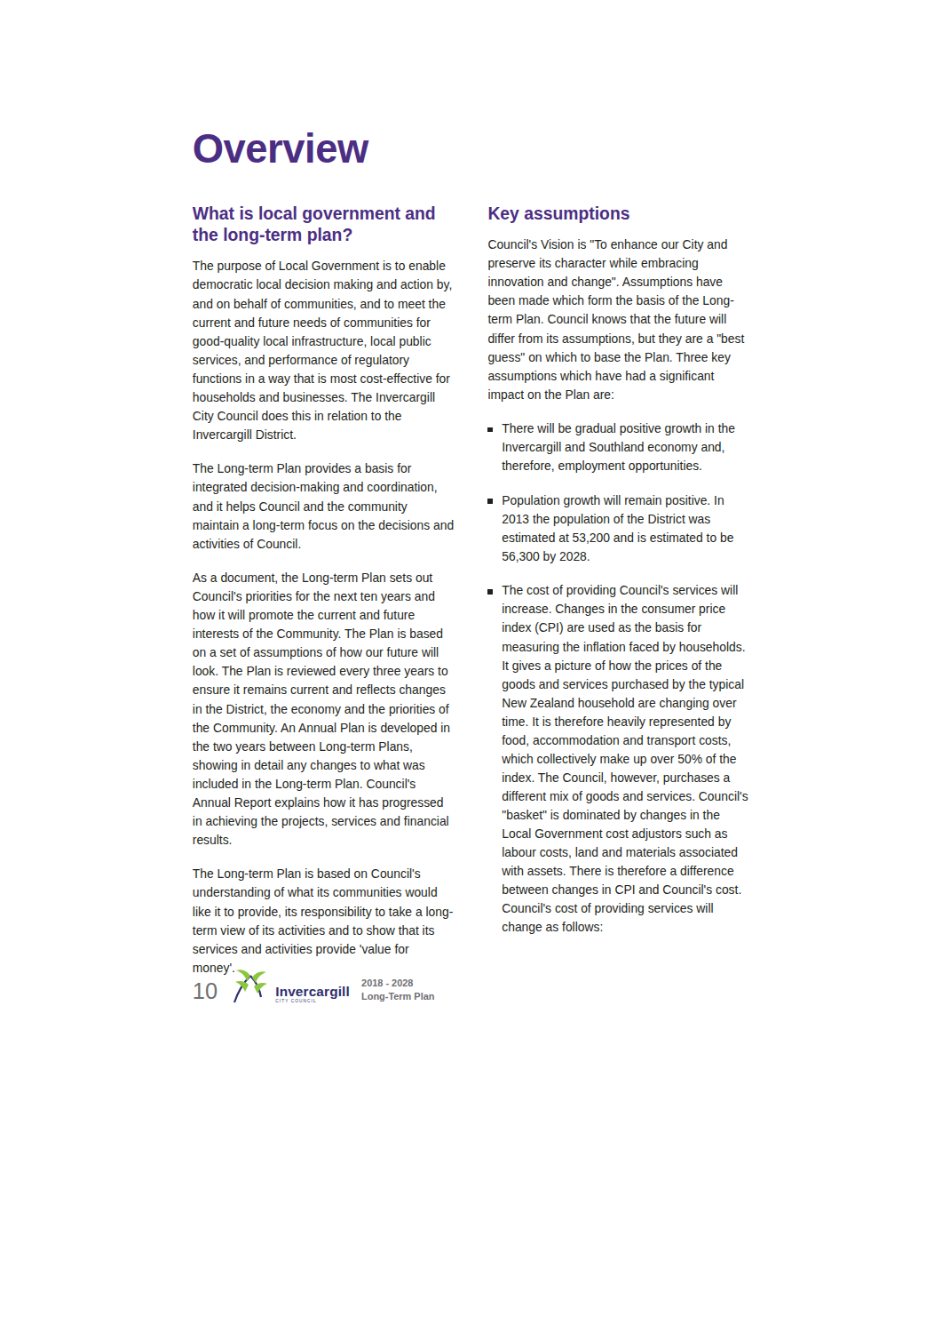Overview
What is local government and
the long-term plan?
The purpose of Local Government is to enable democratic local decision making and action by, and on behalf of communities, and to meet the current and future needs of communities for good-quality local infrastructure, local public services, and performance of regulatory functions in a way that is most cost-effective for households and businesses. The Invercargill City Council does this in relation to the Invercargill District.
The Long-term Plan provides a basis for integrated decision-making and coordination, and it helps Council and the community maintain a long-term focus on the decisions and activities of Council.
As a document, the Long-term Plan sets out Council's priorities for the next ten years and how it will promote the current and future interests of the Community. The Plan is based on a set of assumptions of how our future will look. The Plan is reviewed every three years to ensure it remains current and reflects changes in the District, the economy and the priorities of the Community. An Annual Plan is developed in the two years between Long-term Plans, showing in detail any changes to what was included in the Long-term Plan. Council's Annual Report explains how it has progressed in achieving the projects, services and financial results.
The Long-term Plan is based on Council's understanding of what its communities would like it to provide, its responsibility to take a long-term view of its activities and to show that its services and activities provide 'value for money'.
Key assumptions
Council's Vision is "To enhance our City and preserve its character while embracing innovation and change". Assumptions have been made which form the basis of the Long-term Plan. Council knows that the future will differ from its assumptions, but they are a "best guess" on which to base the Plan. Three key assumptions which have had a significant impact on the Plan are:
There will be gradual positive growth in the Invercargill and Southland economy and, therefore, employment opportunities.
Population growth will remain positive. In 2013 the population of the District was estimated at 53,200 and is estimated to be 56,300 by 2028.
The cost of providing Council's services will increase. Changes in the consumer price index (CPI) are used as the basis for measuring the inflation faced by households. It gives a picture of how the prices of the goods and services purchased by the typical New Zealand household are changing over time. It is therefore heavily represented by food, accommodation and transport costs, which collectively make up over 50% of the index. The Council, however, purchases a different mix of goods and services. Council's "basket" is dominated by changes in the Local Government cost adjustors such as labour costs, land and materials associated with assets. There is therefore a difference between changes in CPI and Council's cost. Council's cost of providing services will change as follows:
10
Invercargill
City Council
2018 - 2028
Long-Term Plan